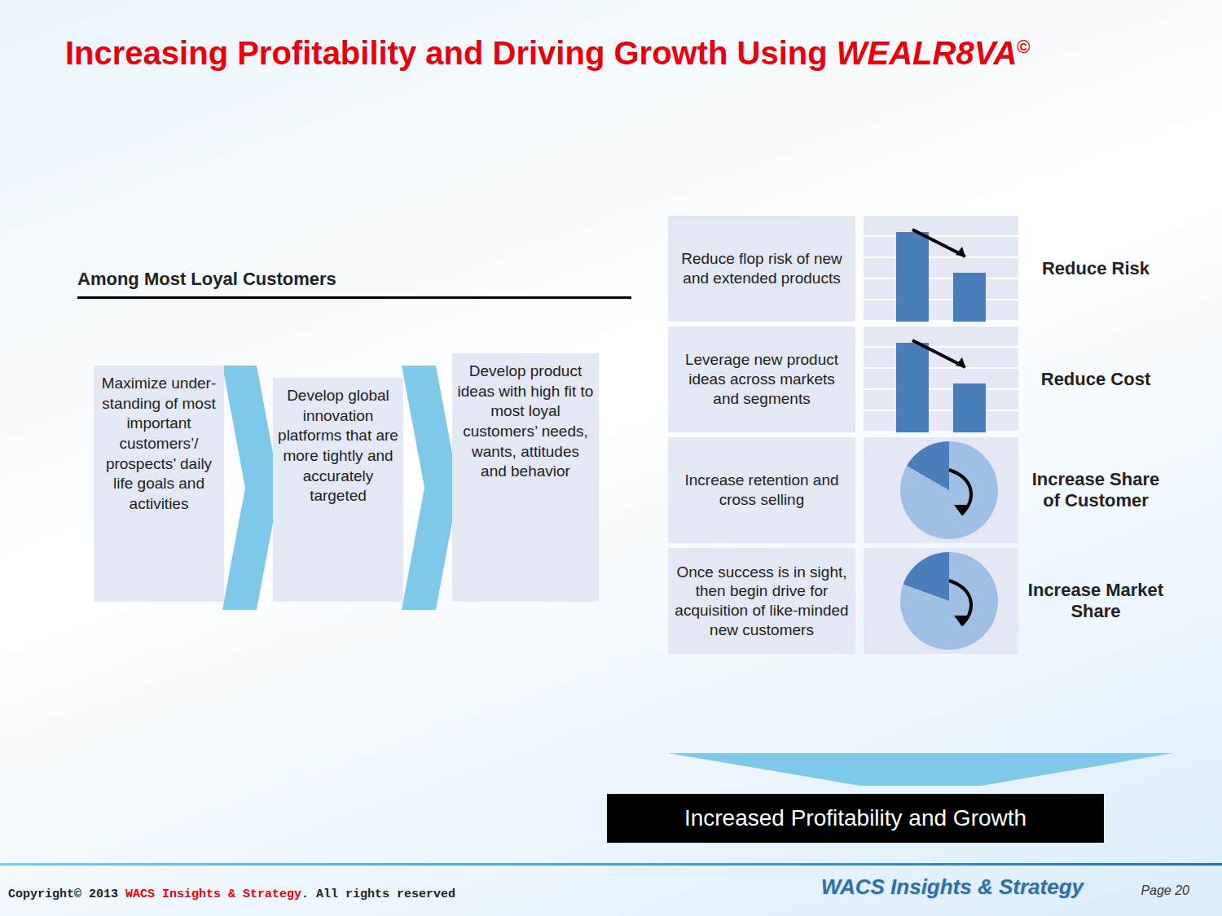Increasing Profitability and Driving Growth Using WEALR8VA©
Among Most Loyal Customers
Maximize under-standing of most important customers’/ prospects’ daily life goals and activities
Develop global innovation platforms that are more tightly and accurately targeted
Develop product ideas with high fit to most loyal customers’ needs, wants, attitudes and behavior
Reduce flop risk of new and extended products
Reduce Risk
Leverage new product ideas across markets and segments
Reduce Cost
Increase retention and cross selling
Increase Share of Customer
Once success is in sight, then begin drive for acquisition of like-minded new customers
Increase Market Share
Increased Profitability and Growth
Copyright© 2013 WACS Insights & Strategy. All rights reserved
WACS Insights & Strategy
Page 20